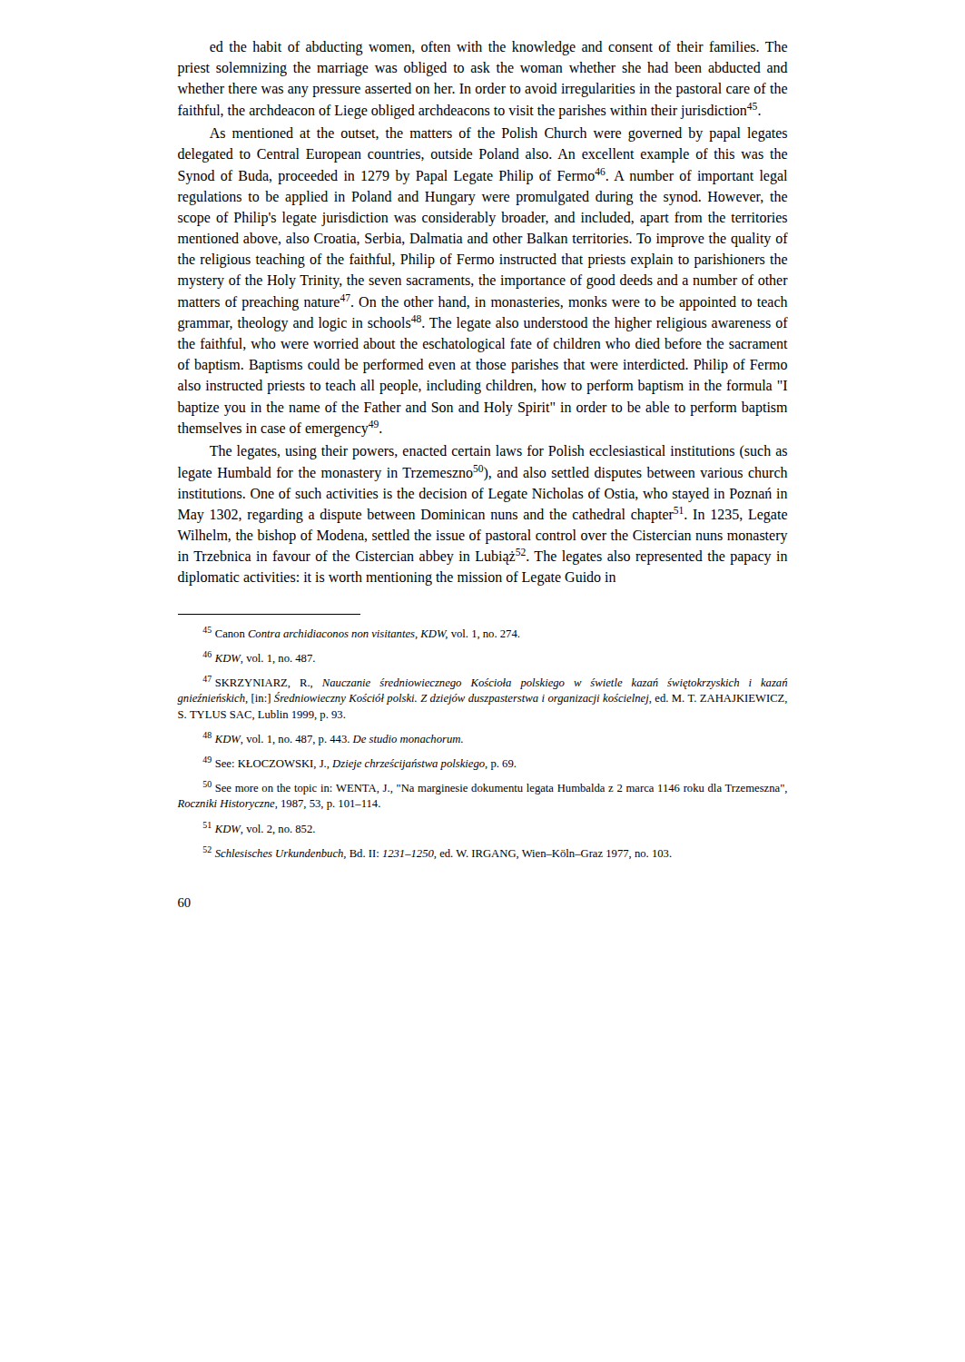ed the habit of abducting women, often with the knowledge and consent of their families. The priest solemnizing the marriage was obliged to ask the woman whether she had been abducted and whether there was any pressure asserted on her. In order to avoid irregularities in the pastoral care of the faithful, the archdeacon of Liege obliged archdeacons to visit the parishes within their jurisdiction45.
As mentioned at the outset, the matters of the Polish Church were governed by papal legates delegated to Central European countries, outside Poland also. An excellent example of this was the Synod of Buda, proceeded in 1279 by Papal Legate Philip of Fermo46. A number of important legal regulations to be applied in Poland and Hungary were promulgated during the synod. However, the scope of Philip's legate jurisdiction was considerably broader, and included, apart from the territories mentioned above, also Croatia, Serbia, Dalmatia and other Balkan territories. To improve the quality of the religious teaching of the faithful, Philip of Fermo instructed that priests explain to parishioners the mystery of the Holy Trinity, the seven sacraments, the importance of good deeds and a number of other matters of preaching nature47. On the other hand, in monasteries, monks were to be appointed to teach grammar, theology and logic in schools48. The legate also understood the higher religious awareness of the faithful, who were worried about the eschatological fate of children who died before the sacrament of baptism. Baptisms could be performed even at those parishes that were interdicted. Philip of Fermo also instructed priests to teach all people, including children, how to perform baptism in the formula "I baptize you in the name of the Father and Son and Holy Spirit" in order to be able to perform baptism themselves in case of emergency49.
The legates, using their powers, enacted certain laws for Polish ecclesiastical institutions (such as legate Humbald for the monastery in Trzemeszno50), and also settled disputes between various church institutions. One of such activities is the decision of Legate Nicholas of Ostia, who stayed in Poznań in May 1302, regarding a dispute between Dominican nuns and the cathedral chapter51. In 1235, Legate Wilhelm, the bishop of Modena, settled the issue of pastoral control over the Cistercian nuns monastery in Trzebnica in favour of the Cistercian abbey in Lubiąż52. The legates also represented the papacy in diplomatic activities: it is worth mentioning the mission of Legate Guido in
45 Canon Contra archidiaconos non visitantes, KDW, vol. 1, no. 274.
46 KDW, vol. 1, no. 487.
47 SKRZYNIARZ, R., Nauczanie średniowiecznego Kościoła polskiego w świetle kazań świętokrzyskich i kazań gnieźnieńskich, [in:] Średniowieczny Kościół polski. Z dziejów duszpasterstwa i organizacji kościelnej, ed. M. T. ZAHAJKIEWICZ, S. TYLUS SAC, Lublin 1999, p. 93.
48 KDW, vol. 1, no. 487, p. 443. De studio monachorum.
49 See: KŁOCZOWSKI, J., Dzieje chrześcijaństwa polskiego, p. 69.
50 See more on the topic in: WENTA, J., "Na marginesie dokumentu legata Humbalda z 2 marca 1146 roku dla Trzemeszna", Roczniki Historyczne, 1987, 53, p. 101–114.
51 KDW, vol. 2, no. 852.
52 Schlesisches Urkundenbuch, Bd. II: 1231–1250, ed. W. IRGANG, Wien–Köln–Graz 1977, no. 103.
60